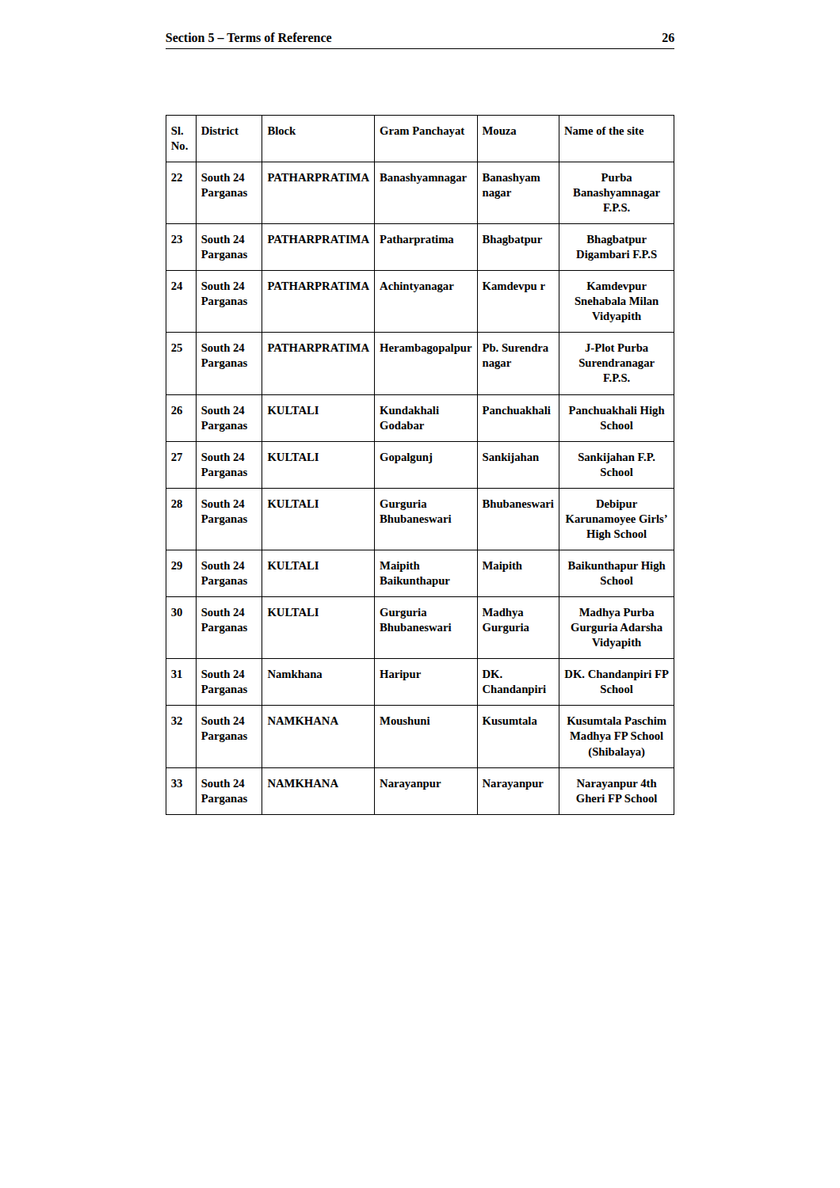Section 5 – Terms of Reference 26
| Sl. No. | District | Block | Gram Panchayat | Mouza | Name of the site |
| --- | --- | --- | --- | --- | --- |
| 22 | South 24 Parganas | PATHARPRATIMA | Banashyamnagar | Banashyam nagar | Purba Banashyamnagar F.P.S. |
| 23 | South 24 Parganas | PATHARPRATIMA | Patharpratima | Bhagbatpur | Bhagbatpur Digambari F.P.S |
| 24 | South 24 Parganas | PATHARPRATIMA | Achintyanagar | Kamdevpu r | Kamdevpur Snehabala Milan Vidyapith |
| 25 | South 24 Parganas | PATHARPRATIMA | Herambagopalpur | Pb. Surendra nagar | J-Plot Purba Surendranagar F.P.S. |
| 26 | South 24 Parganas | KULTALI | Kundakhali Godabar | Panchuakhali | Panchuakhali High School |
| 27 | South 24 Parganas | KULTALI | Gopalgunj | Sankijahan | Sankijahan F.P. School |
| 28 | South 24 Parganas | KULTALI | Gurguria Bhubaneswari | Bhubaneswari | Debipur Karunamoyee Girls’ High School |
| 29 | South 24 Parganas | KULTALI | Maipith Baikunthapur | Maipith | Baikunthapur High School |
| 30 | South 24 Parganas | KULTALI | Gurguria Bhubaneswari | Madhya Gurguria | Madhya Purba Gurguria Adarsha Vidyapith |
| 31 | South 24 Parganas | Namkhana | Haripur | DK. Chandanpiri | DK. Chandanpiri FP School |
| 32 | South 24 Parganas | NAMKHANA | Moushuni | Kusumtala | Kusumtala Paschim Madhya FP School (Shibalaya) |
| 33 | South 24 Parganas | NAMKHANA | Narayanpur | Narayanpur | Narayanpur 4th Gheri FP School |